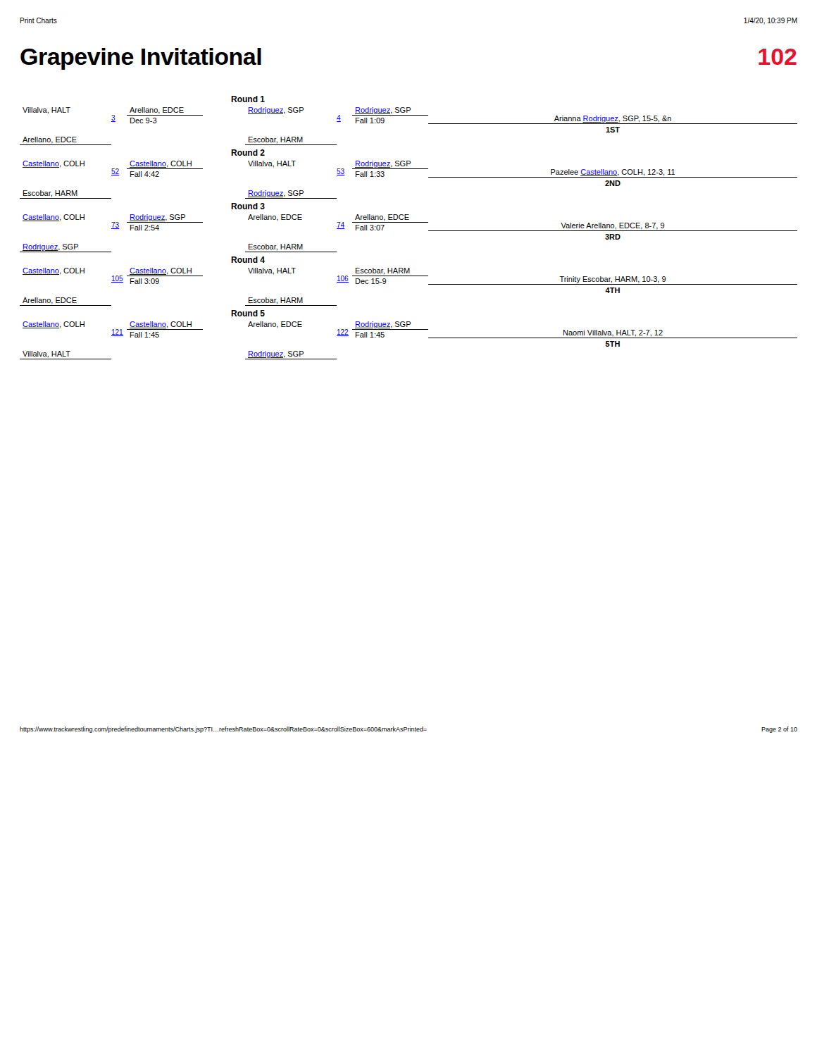Print Charts 1/4/20, 10:39 PM
Grapevine Invitational
102
Round 1
| Villalva, HALT | 3 Arellano, EDCE Dec 9-3 | | Rodriguez , SGP | 4 Rodriguez , SGP Fall 1:09 | Arianna Rodriguez , SGP, 15-5, &n 1ST |
| Arellano, EDCE | | | Escobar, HARM | | |
Round 2
| Castellano , COLH | 52 Castellano , COLH Fall 4:42 | | Villalva, HALT | 53 Rodriguez , SGP Fall 1:33 | Pazelee Castellano , COLH, 12-3, 11 2ND |
| Escobar, HARM | | | Rodriguez , SGP | | |
Round 3
| Castellano , COLH | 73 Rodriguez , SGP Fall 2:54 | | Arellano, EDCE | 74 Arellano, EDCE Fall 3:07 | Valerie Arellano, EDCE, 8-7, 9 3RD |
| Rodriguez , SGP | | | Escobar, HARM | | |
Round 4
| Castellano , COLH | 105 Castellano , COLH Fall 3:09 | | Villalva, HALT | 106 Escobar, HARM Dec 15-9 | Trinity Escobar, HARM, 10-3, 9 4TH |
| Arellano, EDCE | | | Escobar, HARM | | |
Round 5
| Castellano , COLH | 121 Castellano , COLH Fall 1:45 | | Arellano, EDCE | 122 Rodriguez , SGP Fall 1:45 | Naomi Villalva, HALT, 2-7, 12 5TH |
| Villalva, HALT | | | Rodriguez , SGP | | |
https://www.trackwrestling.com/predefinedtournaments/Charts.jsp?TI…refreshRateBox=0&scrollRateBox=0&scrollSizeBox=600&markAsPrinted= Page 2 of 10